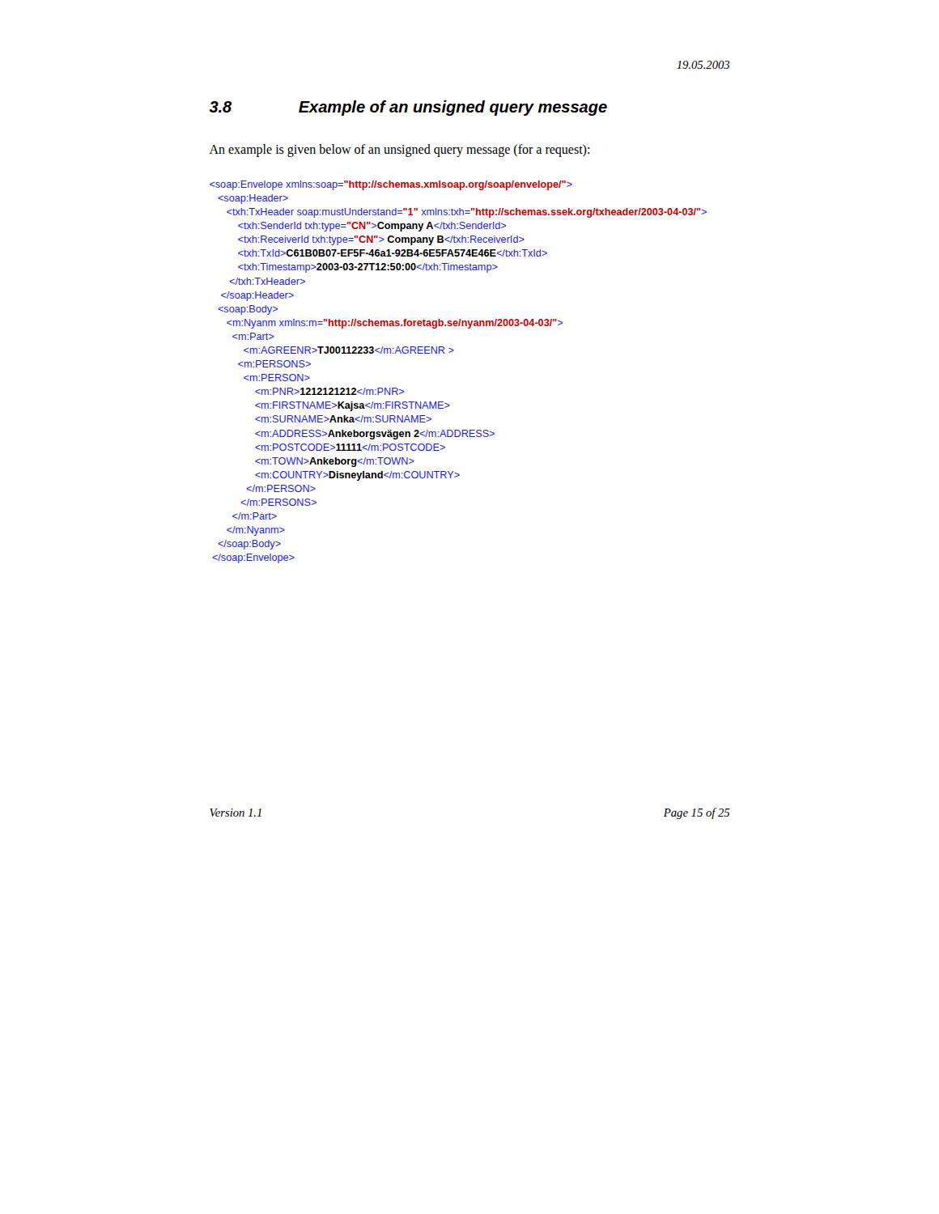19.05.2003
3.8 Example of an unsigned query message
An example is given below of an unsigned query message (for a request):
<soap:Envelope xmlns:soap="http://schemas.xmlsoap.org/soap/envelope/">
   <soap:Header>
      <txh:TxHeader soap:mustUnderstand="1" xmlns:txh="http://schemas.ssek.org/txheader/2003-04-03/">
          <txh:SenderId txh:type="CN">Company A</txh:SenderId>
          <txh:ReceiverId txh:type="CN"> Company B</txh:ReceiverId>
          <txh:TxId>C61B0B07-EF5F-46a1-92B4-6E5FA574E46E</txh:TxId>
          <txh:Timestamp>2003-03-27T12:50:00</txh:Timestamp>
       </txh:TxHeader>
    </soap:Header>
   <soap:Body>
      <m:Nyanm xmlns:m="http://schemas.foretagb.se/nyanm/2003-04-03/">
        <m:Part>
            <m:AGREENR>TJ00112233</m:AGREENR >
          <m:PERSONS>
            <m:PERSON>
                <m:PNR>1212121212</m:PNR>
                <m:FIRSTNAME>Kajsa</m:FIRSTNAME>
                <m:SURNAME>Anka</m:SURNAME>
                <m:ADDRESS>Ankeborgsvägen 2</m:ADDRESS>
                <m:POSTCODE>11111</m:POSTCODE>
                <m:TOWN>Ankeborg</m:TOWN>
                <m:COUNTRY>Disneyland</m:COUNTRY>
             </m:PERSON>
           </m:PERSONS>
        </m:Part>
      </m:Nyanm>
   </soap:Body>
 </soap:Envelope>
Version 1.1 Page 15 of 25